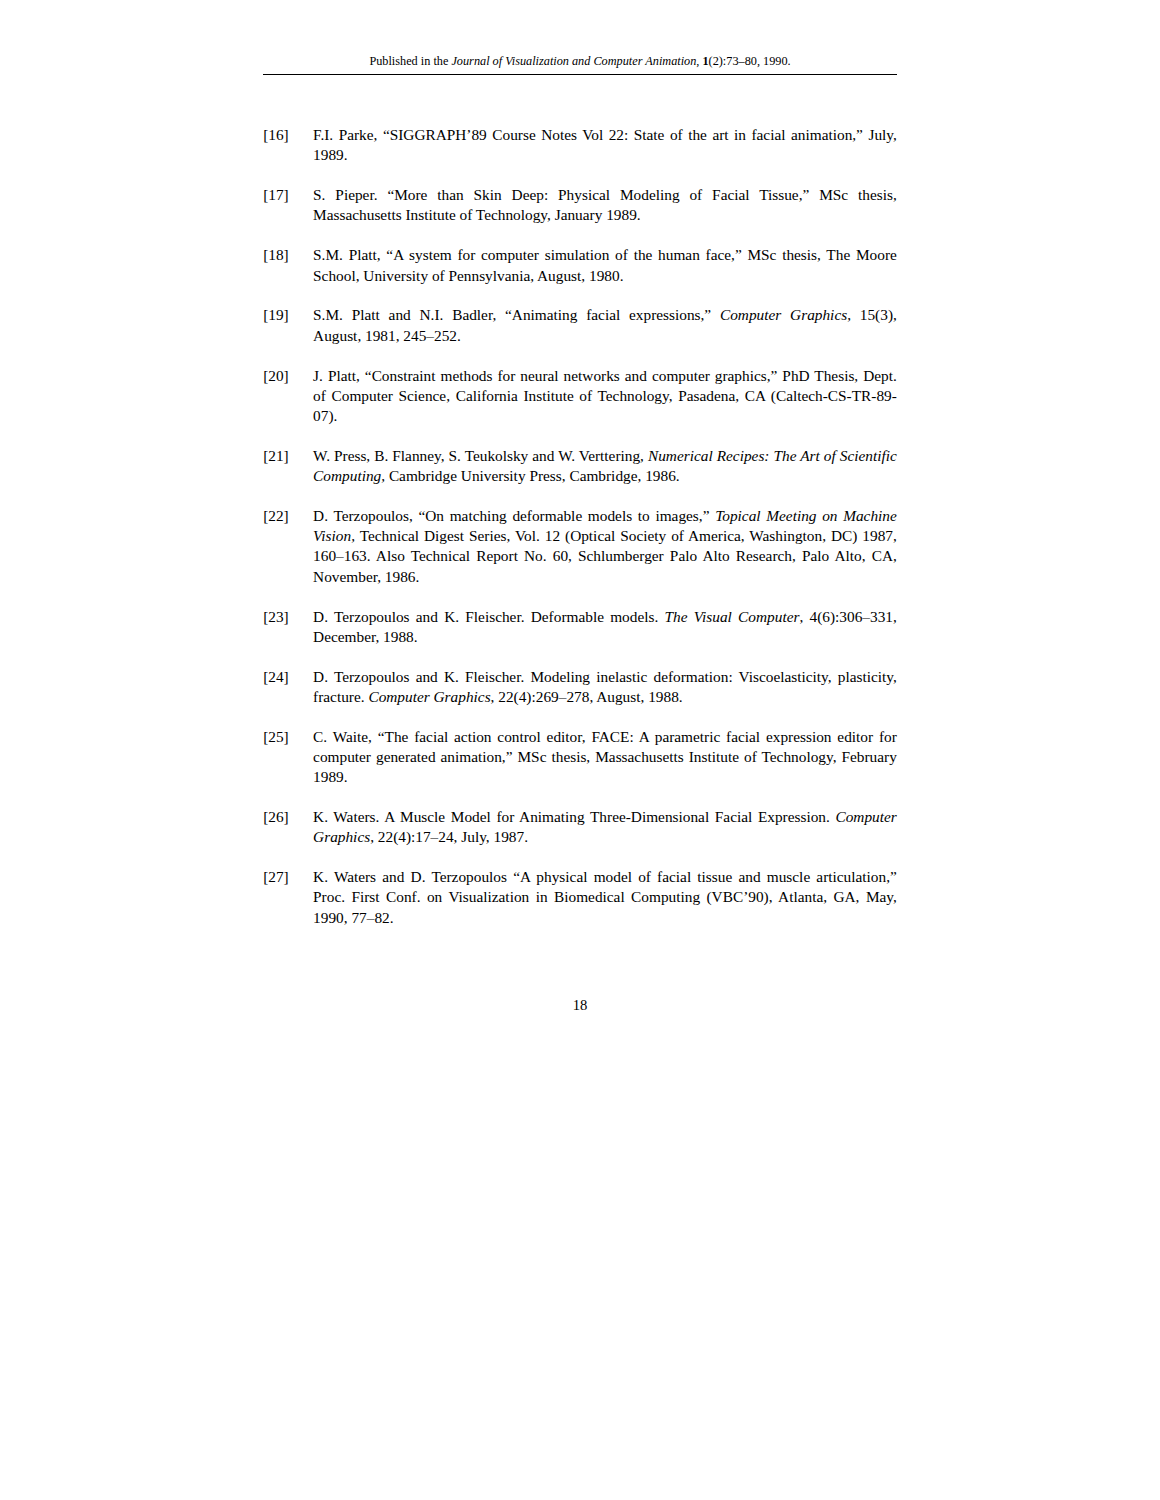Published in the Journal of Visualization and Computer Animation, 1(2):73–80, 1990.
[16] F.I. Parke, “SIGGRAPH’89 Course Notes Vol 22: State of the art in facial animation,” July, 1989.
[17] S. Pieper. “More than Skin Deep: Physical Modeling of Facial Tissue,” MSc thesis, Massachusetts Institute of Technology, January 1989.
[18] S.M. Platt, “A system for computer simulation of the human face,” MSc thesis, The Moore School, University of Pennsylvania, August, 1980.
[19] S.M. Platt and N.I. Badler, “Animating facial expressions,” Computer Graphics, 15(3), August, 1981, 245–252.
[20] J. Platt, “Constraint methods for neural networks and computer graphics,” PhD Thesis, Dept. of Computer Science, California Institute of Technology, Pasadena, CA (Caltech-CS-TR-89-07).
[21] W. Press, B. Flanney, S. Teukolsky and W. Verttering, Numerical Recipes: The Art of Scientific Computing, Cambridge University Press, Cambridge, 1986.
[22] D. Terzopoulos, “On matching deformable models to images,” Topical Meeting on Machine Vision, Technical Digest Series, Vol. 12 (Optical Society of America, Washington, DC) 1987, 160–163. Also Technical Report No. 60, Schlumberger Palo Alto Research, Palo Alto, CA, November, 1986.
[23] D. Terzopoulos and K. Fleischer. Deformable models. The Visual Computer, 4(6):306–331, December, 1988.
[24] D. Terzopoulos and K. Fleischer. Modeling inelastic deformation: Viscoelasticity, plasticity, fracture. Computer Graphics, 22(4):269–278, August, 1988.
[25] C. Waite, “The facial action control editor, FACE: A parametric facial expression editor for computer generated animation,” MSc thesis, Massachusetts Institute of Technology, February 1989.
[26] K. Waters. A Muscle Model for Animating Three-Dimensional Facial Expression. Computer Graphics, 22(4):17–24, July, 1987.
[27] K. Waters and D. Terzopoulos “A physical model of facial tissue and muscle articulation,” Proc. First Conf. on Visualization in Biomedical Computing (VBC’90), Atlanta, GA, May, 1990, 77–82.
18